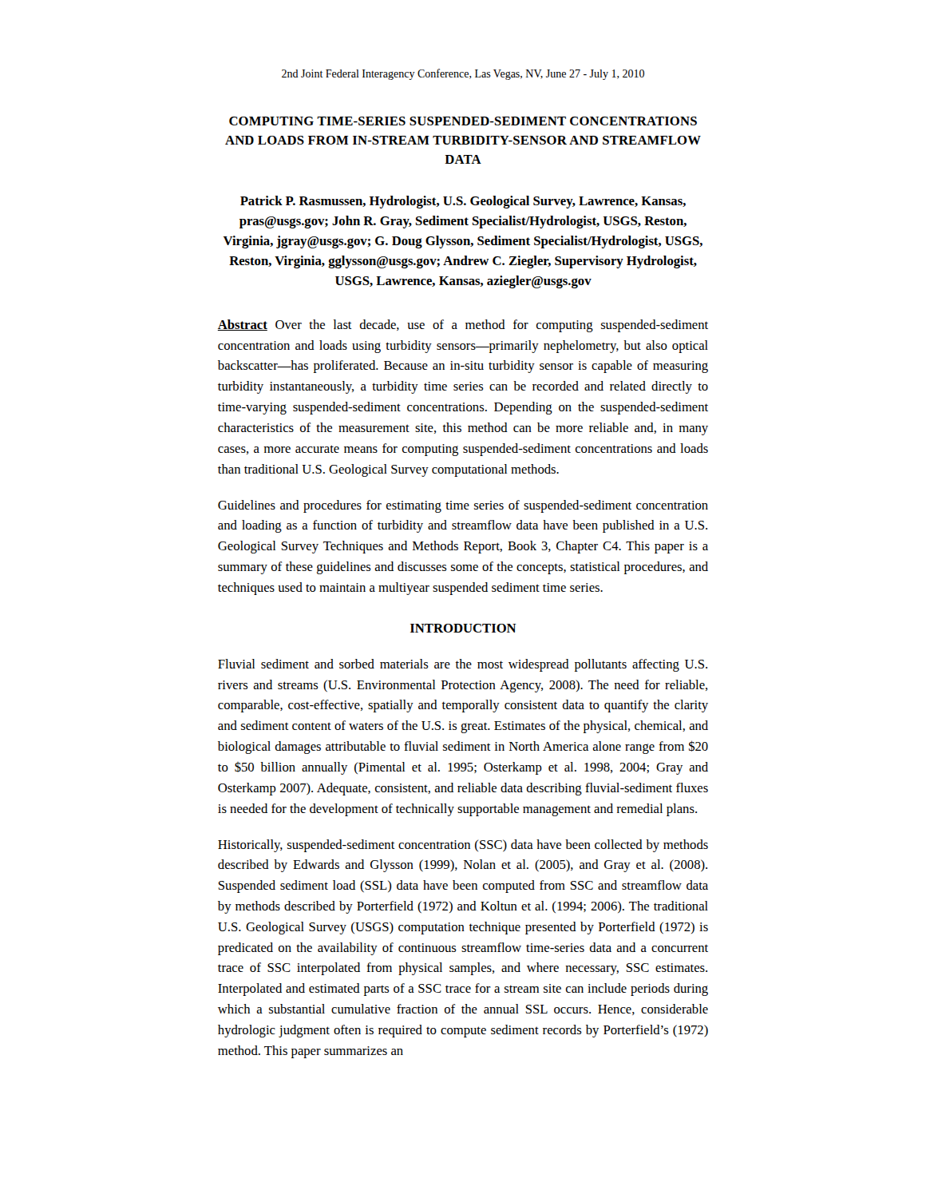2nd Joint Federal Interagency Conference, Las Vegas, NV, June 27 - July 1, 2010
Computing Time-Series Suspended-Sediment Concentrations and Loads from In-Stream Turbidity-Sensor and Streamflow Data
Patrick P. Rasmussen, Hydrologist, U.S. Geological Survey, Lawrence, Kansas, pras@usgs.gov; John R. Gray, Sediment Specialist/Hydrologist, USGS, Reston, Virginia, jgray@usgs.gov; G. Doug Glysson, Sediment Specialist/Hydrologist, USGS, Reston, Virginia, gglysson@usgs.gov; Andrew C. Ziegler, Supervisory Hydrologist, USGS, Lawrence, Kansas, aziegler@usgs.gov
Abstract Over the last decade, use of a method for computing suspended-sediment concentration and loads using turbidity sensors—primarily nephelometry, but also optical backscatter—has proliferated. Because an in-situ turbidity sensor is capable of measuring turbidity instantaneously, a turbidity time series can be recorded and related directly to time-varying suspended-sediment concentrations. Depending on the suspended-sediment characteristics of the measurement site, this method can be more reliable and, in many cases, a more accurate means for computing suspended-sediment concentrations and loads than traditional U.S. Geological Survey computational methods.
Guidelines and procedures for estimating time series of suspended-sediment concentration and loading as a function of turbidity and streamflow data have been published in a U.S. Geological Survey Techniques and Methods Report, Book 3, Chapter C4. This paper is a summary of these guidelines and discusses some of the concepts, statistical procedures, and techniques used to maintain a multiyear suspended sediment time series.
Introduction
Fluvial sediment and sorbed materials are the most widespread pollutants affecting U.S. rivers and streams (U.S. Environmental Protection Agency, 2008). The need for reliable, comparable, cost-effective, spatially and temporally consistent data to quantify the clarity and sediment content of waters of the U.S. is great. Estimates of the physical, chemical, and biological damages attributable to fluvial sediment in North America alone range from $20 to $50 billion annually (Pimental et al. 1995; Osterkamp et al. 1998, 2004; Gray and Osterkamp 2007). Adequate, consistent, and reliable data describing fluvial-sediment fluxes is needed for the development of technically supportable management and remedial plans.
Historically, suspended-sediment concentration (SSC) data have been collected by methods described by Edwards and Glysson (1999), Nolan et al. (2005), and Gray et al. (2008). Suspended sediment load (SSL) data have been computed from SSC and streamflow data by methods described by Porterfield (1972) and Koltun et al. (1994; 2006). The traditional U.S. Geological Survey (USGS) computation technique presented by Porterfield (1972) is predicated on the availability of continuous streamflow time-series data and a concurrent trace of SSC interpolated from physical samples, and where necessary, SSC estimates. Interpolated and estimated parts of a SSC trace for a stream site can include periods during which a substantial cumulative fraction of the annual SSL occurs. Hence, considerable hydrologic judgment often is required to compute sediment records by Porterfield’s (1972) method. This paper summarizes an